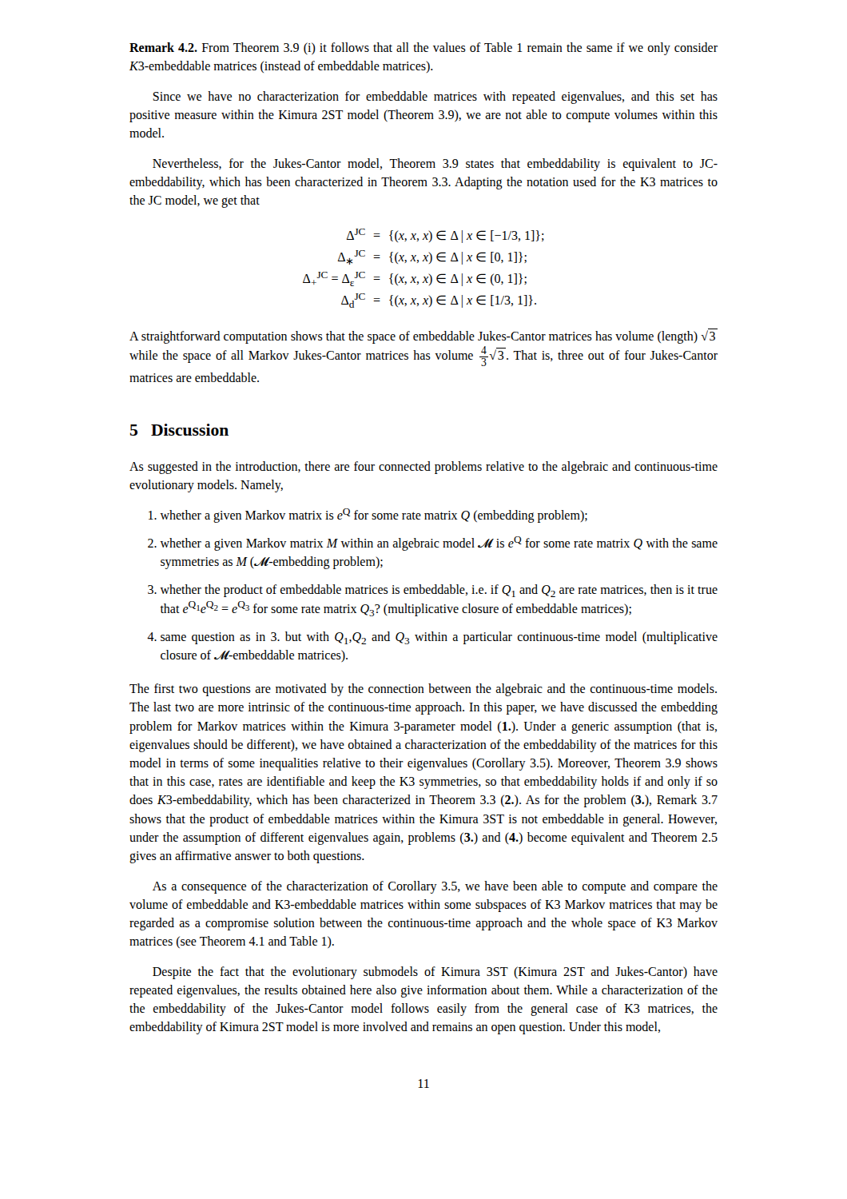Remark 4.2. From Theorem 3.9 (i) it follows that all the values of Table 1 remain the same if we only consider K3-embeddable matrices (instead of embeddable matrices).
Since we have no characterization for embeddable matrices with repeated eigenvalues, and this set has positive measure within the Kimura 2ST model (Theorem 3.9), we are not able to compute volumes within this model.
Nevertheless, for the Jukes-Cantor model, Theorem 3.9 states that embeddability is equivalent to JC-embeddability, which has been characterized in Theorem 3.3. Adapting the notation used for the K3 matrices to the JC model, we get that
| Δ JC | = | {( x , x , x ) ∈ Δ / x ∈ [−1/3, 1]}; |
| Δ ∗ JC | = | {( x , x , x ) ∈ Δ / x ∈ [0, 1]}; |
| Δ + JC = Δ ε JC | = | {( x , x , x ) ∈ Δ / x ∈ (0, 1]}; |
| Δ d JC | = | {( x , x , x ) ∈ Δ / x ∈ [1/3, 1]}. |
A straightforward computation shows that the space of embeddable Jukes-Cantor matrices has volume (length) √3 while the space of all Markov Jukes-Cantor matrices has volume 43√3. That is, three out of four Jukes-Cantor matrices are embeddable.
5 Discussion
As suggested in the introduction, there are four connected problems relative to the algebraic and continuous-time evolutionary models. Namely,
whether a given Markov matrix is eQ for some rate matrix Q (embedding problem);
whether a given Markov matrix M within an algebraic model 𝓜 is eQ for some rate matrix Q with the same symmetries as M (𝓜-embedding problem);
whether the product of embeddable matrices is embeddable, i.e. if Q1 and Q2 are rate matrices, then is it true that eQ1eQ2 = eQ3 for some rate matrix Q3? (multiplicative closure of embeddable matrices);
same question as in 3. but with Q1,Q2 and Q3 within a particular continuous-time model (multiplicative closure of 𝓜-embeddable matrices).
The first two questions are motivated by the connection between the algebraic and the continuous-time models. The last two are more intrinsic of the continuous-time approach. In this paper, we have discussed the embedding problem for Markov matrices within the Kimura 3-parameter model (1.). Under a generic assumption (that is, eigenvalues should be different), we have obtained a characterization of the embeddability of the matrices for this model in terms of some inequalities relative to their eigenvalues (Corollary 3.5). Moreover, Theorem 3.9 shows that in this case, rates are identifiable and keep the K3 symmetries, so that embeddability holds if and only if so does K3-embeddability, which has been characterized in Theorem 3.3 (2.). As for the problem (3.), Remark 3.7 shows that the product of embeddable matrices within the Kimura 3ST is not embeddable in general. However, under the assumption of different eigenvalues again, problems (3.) and (4.) become equivalent and Theorem 2.5 gives an affirmative answer to both questions.
As a consequence of the characterization of Corollary 3.5, we have been able to compute and compare the volume of embeddable and K3-embeddable matrices within some subspaces of K3 Markov matrices that may be regarded as a compromise solution between the continuous-time approach and the whole space of K3 Markov matrices (see Theorem 4.1 and Table 1).
Despite the fact that the evolutionary submodels of Kimura 3ST (Kimura 2ST and Jukes-Cantor) have repeated eigenvalues, the results obtained here also give information about them. While a characterization of the the embeddability of the Jukes-Cantor model follows easily from the general case of K3 matrices, the embeddability of Kimura 2ST model is more involved and remains an open question. Under this model,
11